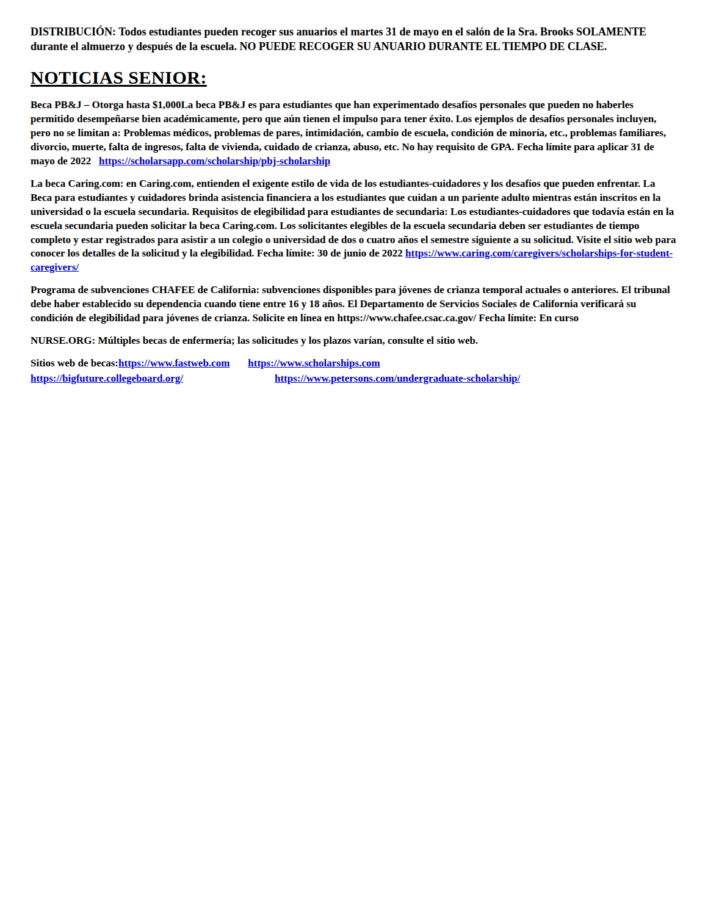DISTRIBUCIÓN: Todos estudiantes pueden recoger sus anuarios el martes 31 de mayo en el salón de la Sra. Brooks SOLAMENTE durante el almuerzo y después de la escuela. NO PUEDE RECOGER SU ANUARIO DURANTE EL TIEMPO DE CLASE.
NOTICIAS SENIOR:
Beca PB&J – Otorga hasta $1,000La beca PB&J es para estudiantes que han experimentado desafíos personales que pueden no haberles permitido desempeñarse bien académicamente, pero que aún tienen el impulso para tener éxito. Los ejemplos de desafíos personales incluyen, pero no se limitan a: Problemas médicos, problemas de pares, intimidación, cambio de escuela, condición de minoría, etc., problemas familiares, divorcio, muerte, falta de ingresos, falta de vivienda, cuidado de crianza, abuso, etc. No hay requisito de GPA. Fecha límite para aplicar 31 de mayo de 2022 https://scholarsapp.com/scholarship/pbj-scholarship
La beca Caring.com: en Caring.com, entienden el exigente estilo de vida de los estudiantes-cuidadores y los desafíos que pueden enfrentar. La Beca para estudiantes y cuidadores brinda asistencia financiera a los estudiantes que cuidan a un pariente adulto mientras están inscritos en la universidad o la escuela secundaria. Requisitos de elegibilidad para estudiantes de secundaria: Los estudiantes-cuidadores que todavía están en la escuela secundaria pueden solicitar la beca Caring.com. Los solicitantes elegibles de la escuela secundaria deben ser estudiantes de tiempo completo y estar registrados para asistir a un colegio o universidad de dos o cuatro años el semestre siguiente a su solicitud. Visite el sitio web para conocer los detalles de la solicitud y la elegibilidad. Fecha límite: 30 de junio de 2022 https://www.caring.com/caregivers/scholarships-for-student-caregivers/
Programa de subvenciones CHAFEE de California: subvenciones disponibles para jóvenes de crianza temporal actuales o anteriores. El tribunal debe haber establecido su dependencia cuando tiene entre 16 y 18 años. El Departamento de Servicios Sociales de California verificará su condición de elegibilidad para jóvenes de crianza. Solicite en línea en https://www.chafee.csac.ca.gov/ Fecha límite: En curso
NURSE.ORG: Múltiples becas de enfermería; las solicitudes y los plazos varían, consulte el sitio web.
Sitios web de becas:https://www.fastweb.com https://www.scholarships.com
https://bigfuture.collegeboard.org/ https://www.petersons.com/undergraduate-scholarship/